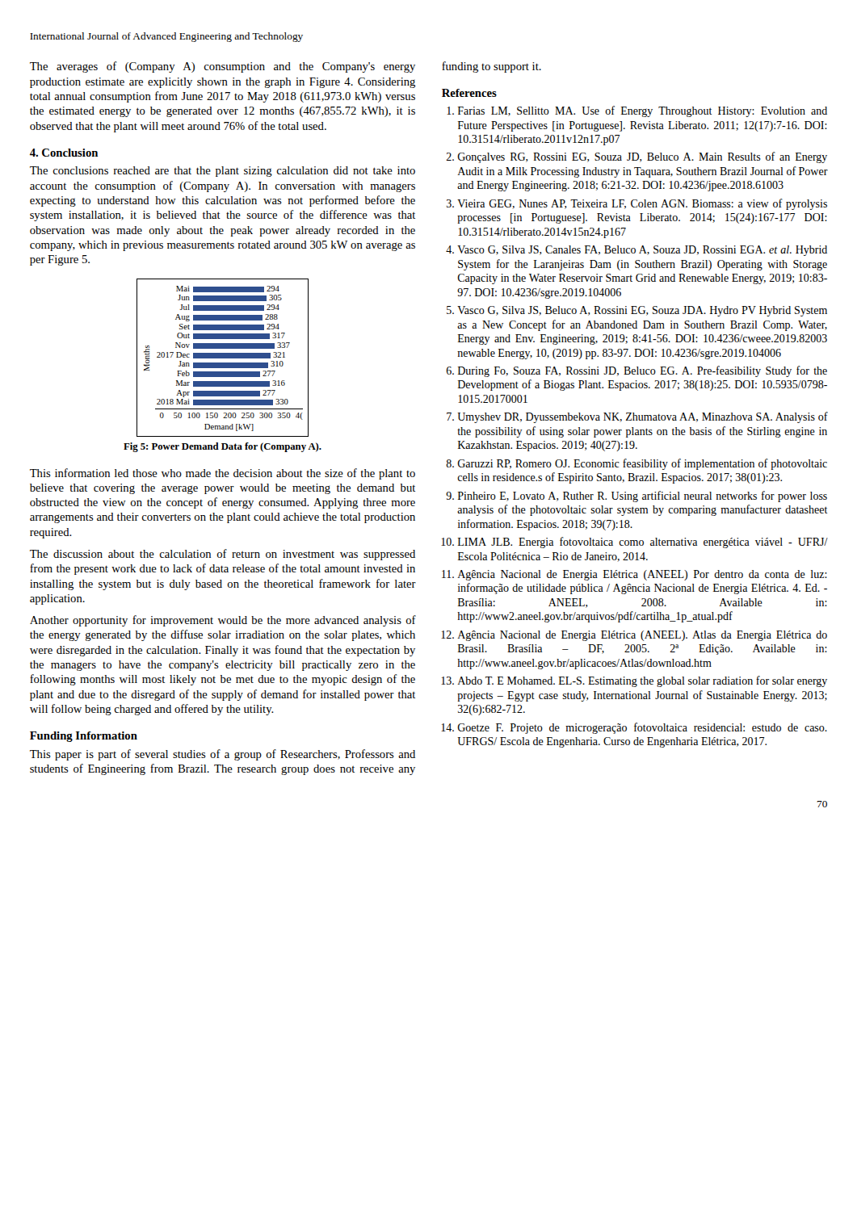International Journal of Advanced Engineering and Technology
The averages of (Company A) consumption and the Company's energy production estimate are explicitly shown in the graph in Figure 4. Considering total annual consumption from June 2017 to May 2018 (611,973.0 kWh) versus the estimated energy to be generated over 12 months (467,855.72 kWh), it is observed that the plant will meet around 76% of the total used.
4. Conclusion
The conclusions reached are that the plant sizing calculation did not take into account the consumption of (Company A). In conversation with managers expecting to understand how this calculation was not performed before the system installation, it is believed that the source of the difference was that observation was made only about the peak power already recorded in the company, which in previous measurements rotated around 305 kW on average as per Figure 5.
Months
| Mai | 294 |
| Jun | 305 |
| Jul | 294 |
| Aug | 288 |
| Set | 294 |
| Out | 317 |
| Nov | 337 |
| 2017 Dec | 321 |
| Jan | 310 |
| Feb | 277 |
| Mar | 316 |
| Apr | 277 |
| 2018 Mai | 330 |
0 50 100 150 200 250 300 350 4(
Demand [kW]
Fig 5: Power Demand Data for (Company A).
This information led those who made the decision about the size of the plant to believe that covering the average power would be meeting the demand but obstructed the view on the concept of energy consumed. Applying three more arrangements and their converters on the plant could achieve the total production required.
The discussion about the calculation of return on investment was suppressed from the present work due to lack of data release of the total amount invested in installing the system but is duly based on the theoretical framework for later application.
Another opportunity for improvement would be the more advanced analysis of the energy generated by the diffuse solar irradiation on the solar plates, which were disregarded in the calculation. Finally it was found that the expectation by the managers to have the company's electricity bill practically zero in the following months will most likely not be met due to the myopic design of the plant and due to the disregard of the supply of demand for installed power that will follow being charged and offered by the utility.
Funding Information
This paper is part of several studies of a group of Researchers, Professors and students of Engineering from Brazil. The research group does not receive any funding to support it.
References
Farias LM, Sellitto MA. Use of Energy Throughout History: Evolution and Future Perspectives [in Portuguese]. Revista Liberato. 2011; 12(17):7-16. DOI: 10.31514/rliberato.2011v12n17.p07
Gonçalves RG, Rossini EG, Souza JD, Beluco A. Main Results of an Energy Audit in a Milk Processing Industry in Taquara, Southern Brazil Journal of Power and Energy Engineering. 2018; 6:21-32. DOI: 10.4236/jpee.2018.61003
Vieira GEG, Nunes AP, Teixeira LF, Colen AGN. Biomass: a view of pyrolysis processes [in Portuguese]. Revista Liberato. 2014; 15(24):167-177 DOI: 10.31514/rliberato.2014v15n24.p167
Vasco G, Silva JS, Canales FA, Beluco A, Souza JD, Rossini EGA. et al. Hybrid System for the Laranjeiras Dam (in Southern Brazil) Operating with Storage Capacity in the Water Reservoir Smart Grid and Renewable Energy, 2019; 10:83-97. DOI: 10.4236/sgre.2019.104006
Vasco G, Silva JS, Beluco A, Rossini EG, Souza JDA. Hydro PV Hybrid System as a New Concept for an Abandoned Dam in Southern Brazil Comp. Water, Energy and Env. Engineering, 2019; 8:41-56. DOI: 10.4236/cweee.2019.82003 newable Energy, 10, (2019) pp. 83-97. DOI: 10.4236/sgre.2019.104006
During Fo, Souza FA, Rossini JD, Beluco EG. A. Pre-feasibility Study for the Development of a Biogas Plant. Espacios. 2017; 38(18):25. DOI: 10.5935/0798-1015.20170001
Umyshev DR, Dyussembekova NK, Zhumatova AA, Minazhova SA. Analysis of the possibility of using solar power plants on the basis of the Stirling engine in Kazakhstan. Espacios. 2019; 40(27):19.
Garuzzi RP, Romero OJ. Economic feasibility of implementation of photovoltaic cells in residence.s of Espirito Santo, Brazil. Espacios. 2017; 38(01):23.
Pinheiro E, Lovato A, Ruther R. Using artificial neural networks for power loss analysis of the photovoltaic solar system by comparing manufacturer datasheet information. Espacios. 2018; 39(7):18.
LIMA JLB. Energia fotovoltaica como alternativa energética viável - UFRJ/ Escola Politécnica – Rio de Janeiro, 2014.
Agência Nacional de Energia Elétrica (ANEEL) Por dentro da conta de luz: informação de utilidade pública / Agência Nacional de Energia Elétrica. 4. Ed. - Brasília: ANEEL, 2008. Available in: http://www2.aneel.gov.br/arquivos/pdf/cartilha_1p_atual.pdf
Agência Nacional de Energia Elétrica (ANEEL). Atlas da Energia Elétrica do Brasil. Brasília – DF, 2005. 2ª Edição. Available in: http://www.aneel.gov.br/aplicacoes/Atlas/download.htm
Abdo T. E Mohamed. EL-S. Estimating the global solar radiation for solar energy projects – Egypt case study, International Journal of Sustainable Energy. 2013; 32(6):682-712.
Goetze F. Projeto de microgeração fotovoltaica residencial: estudo de caso. UFRGS/ Escola de Engenharia. Curso de Engenharia Elétrica, 2017.
70